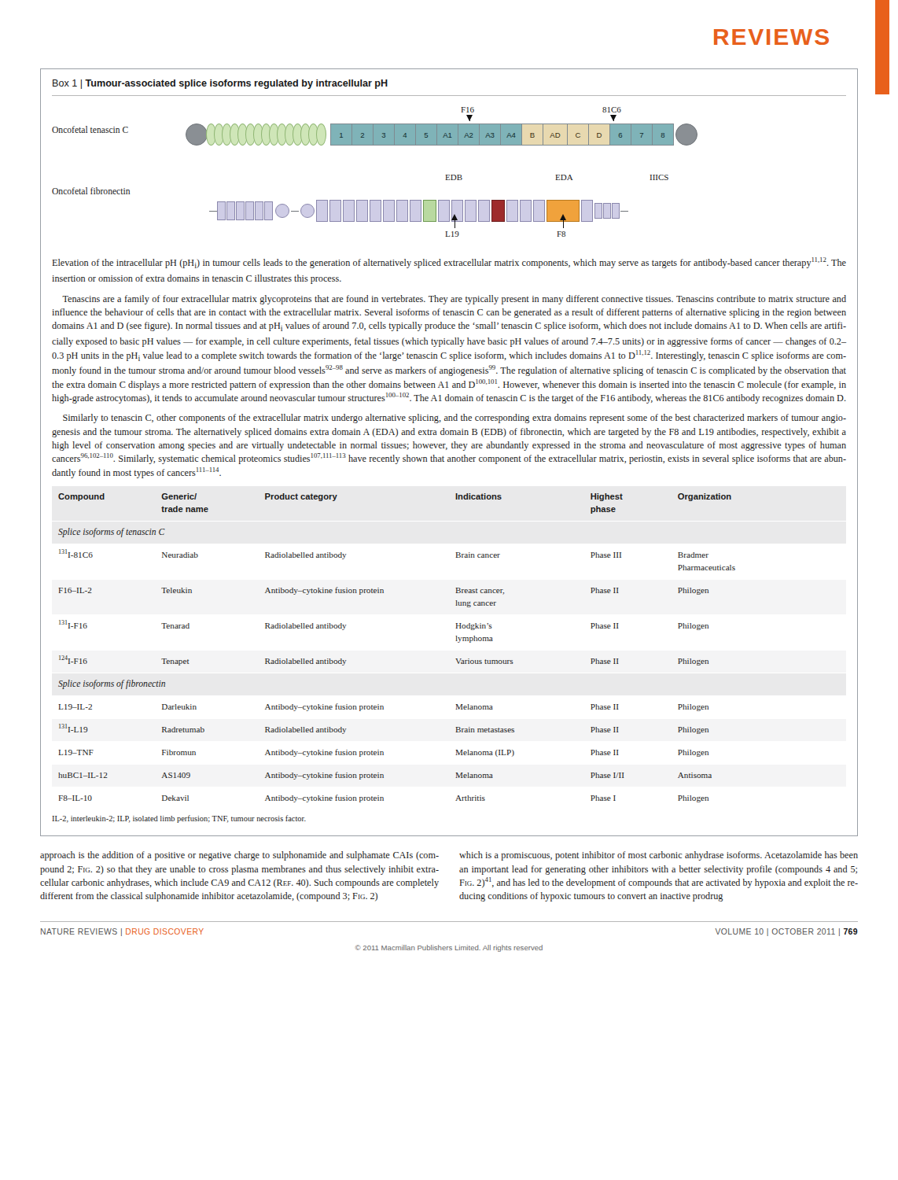Reviews
Box 1 | Tumour-associated splice isoforms regulated by intracellular pH
Oncofetal tenascin C
F16
81C6
1
2
3
4
5
A1
A2
A3
A4
B
AD
C
D
6
7
8
Oncofetal fibronectin
EDB
EDA
IIICS
L19
F8
Elevation of the intracellular pH (pHi) in tumour cells leads to the generation of alternatively spliced extracellular matrix components, which may serve as targets for antibody-based cancer therapy11,12. The insertion or omission of extra domains in tenascin C illustrates this process.
Tenascins are a family of four extracellular matrix glycoproteins that are found in vertebrates. They are typically present in many different connective tissues. Tenascins contribute to matrix structure and influence the behaviour of cells that are in contact with the extracellular matrix. Several isoforms of tenascin C can be generated as a result of different patterns of alternative splicing in the region between domains A1 and D (see figure). In normal tissues and at pHi values of around 7.0, cells typically produce the ‘small’ tenascin C splice isoform, which does not include domains A1 to D. When cells are artificially exposed to basic pH values — for example, in cell culture experiments, fetal tissues (which typically have basic pH values of around 7.4–7.5 units) or in aggressive forms of cancer — changes of 0.2–0.3 pH units in the pHi value lead to a complete switch towards the formation of the ‘large’ tenascin C splice isoform, which includes domains A1 to D11,12. Interestingly, tenascin C splice isoforms are commonly found in the tumour stroma and/or around tumour blood vessels92–98 and serve as markers of angiogenesis99. The regulation of alternative splicing of tenascin C is complicated by the observation that the extra domain C displays a more restricted pattern of expression than the other domains between A1 and D100,101. However, whenever this domain is inserted into the tenascin C molecule (for example, in high-grade astrocytomas), it tends to accumulate around neovascular tumour structures100–102. The A1 domain of tenascin C is the target of the F16 antibody, whereas the 81C6 antibody recognizes domain D.
Similarly to tenascin C, other components of the extracellular matrix undergo alternative splicing, and the corresponding extra domains represent some of the best characterized markers of tumour angiogenesis and the tumour stroma. The alternatively spliced domains extra domain A (EDA) and extra domain B (EDB) of fibronectin, which are targeted by the F8 and L19 antibodies, respectively, exhibit a high level of conservation among species and are virtually undetectable in normal tissues; however, they are abundantly expressed in the stroma and neovasculature of most aggressive types of human cancers96,102–110. Similarly, systematic chemical proteomics studies107,111–113 have recently shown that another component of the extracellular matrix, periostin, exists in several splice isoforms that are abundantly found in most types of cancers111–114.
| Compound | Generic/ trade name | Product category | Indications | Highest phase | Organization |
| --- | --- | --- | --- | --- | --- |
| Splice isoforms of tenascin C |
| 131 I-81C6 | Neuradiab | Radiolabelled antibody | Brain cancer | Phase III | Bradmer Pharmaceuticals |
| F16–IL-2 | Teleukin | Antibody–cytokine fusion protein | Breast cancer, lung cancer | Phase II | Philogen |
| 131 I-F16 | Tenarad | Radiolabelled antibody | Hodgkin’s lymphoma | Phase II | Philogen |
| 124 I-F16 | Tenapet | Radiolabelled antibody | Various tumours | Phase II | Philogen |
| Splice isoforms of fibronectin |
| L19–IL-2 | Darleukin | Antibody–cytokine fusion protein | Melanoma | Phase II | Philogen |
| 131 I-L19 | Radretumab | Radiolabelled antibody | Brain metastases | Phase II | Philogen |
| L19–TNF | Fibromun | Antibody–cytokine fusion protein | Melanoma (ILP) | Phase II | Philogen |
| huBC1–IL-12 | AS1409 | Antibody–cytokine fusion protein | Melanoma | Phase I/II | Antisoma |
| F8–IL-10 | Dekavil | Antibody–cytokine fusion protein | Arthritis | Phase I | Philogen |
IL-2, interleukin-2; ILP, isolated limb perfusion; TNF, tumour necrosis factor.
approach is the addition of a positive or negative charge to sulphonamide and sulphamate CAIs (compound 2; Fig. 2) so that they are unable to cross plasma membranes and thus selectively inhibit extracellular carbonic anhydrases, which include CA9 and CA12 (Ref. 40). Such compounds are completely different from the classical sulphonamide inhibitor acetazolamide, (compound 3; Fig. 2)
which is a promiscuous, potent inhibitor of most carbonic anhydrase isoforms. Acetazolamide has been an important lead for generating other inhibitors with a better selectivity profile (compounds 4 and 5; Fig. 2)41, and has led to the development of compounds that are activated by hypoxia and exploit the reducing conditions of hypoxic tumours to convert an inactive prodrug
NATURE REVIEWS | DRUG DISCOVERY
VOLUME 10 | OCTOBER 2011 | 769
© 2011 Macmillan Publishers Limited. All rights reserved